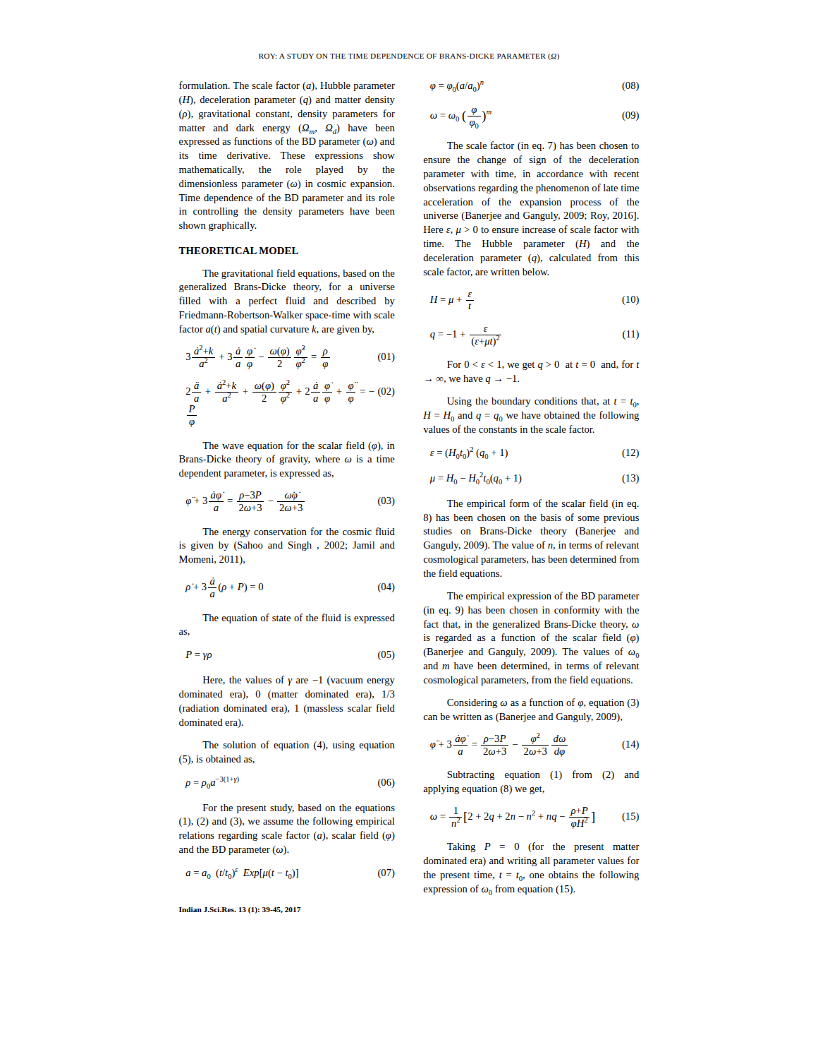Roy: A Study on the Time Dependence of Brans-Dicke Parameter (ω)
formulation. The scale factor (a), Hubble parameter (H), deceleration parameter (q) and matter density (ρ), gravitational constant, density parameters for matter and dark energy (Ωm, Ωd) have been expressed as functions of the BD parameter (ω) and its time derivative. These expressions show mathematically, the role played by the dimensionless parameter (ω) in cosmic expansion. Time dependence of the BD parameter and its role in controlling the density parameters have been shown graphically.
THEORETICAL MODEL
The gravitational field equations, based on the generalized Brans-Dicke theory, for a universe filled with a perfect fluid and described by Friedmann-Robertson-Walker space-time with scale factor a(t) and spatial curvature k, are given by,
3ȧ2+k a2 + 3ȧa φ̇φ − ω(φ) 2 φ̇2 φ2 = ρφ (01)
2äa + ȧ2+k a2 + ω(φ) 2 φ̇2 φ2 + 2ȧa φ̇φ + φ̈φ = −Pφ (02)
The wave equation for the scalar field (φ), in Brans-Dicke theory of gravity, where ω is a time dependent parameter, is expressed as,
φ̈ + 3ȧφ̇a = ρ−3P 2ω+3 − ω̇φ̇2ω+3 (03)
The energy conservation for the cosmic fluid is given by (Sahoo and Singh , 2002; Jamil and Momeni, 2011),
ρ̇ + 3ȧa(ρ + P) = 0 (04)
The equation of state of the fluid is expressed as,
P = γρ (05)
Here, the values of γ are −1 (vacuum energy dominated era), 0 (matter dominated era), 1/3 (radiation dominated era), 1 (massless scalar field dominated era).
The solution of equation (4), using equation (5), is obtained as,
ρ = ρ0a−3(1+γ) (06)
For the present study, based on the equations (1), (2) and (3), we assume the following empirical relations regarding scale factor (a), scalar field (φ) and the BD parameter (ω).
a = a0 (t/t0)ε Exp[μ(t − t0)] (07)
φ = φ0(a/a0)n (08)
ω = ω0 (φφ0)m (09)
The scale factor (in eq. 7) has been chosen to ensure the change of sign of the deceleration parameter with time, in accordance with recent observations regarding the phenomenon of late time acceleration of the expansion process of the universe (Banerjee and Ganguly, 2009; Roy, 2016]. Here ε, μ > 0 to ensure increase of scale factor with time. The Hubble parameter (H) and the deceleration parameter (q), calculated from this scale factor, are written below.
H = μ + εt (10)
q = −1 + ε(ε+μt)2 (11)
For 0 < ε < 1, we get q > 0 at t = 0 and, for t → ∞, we have q → −1.
Using the boundary conditions that, at t = t0, H = H0 and q = q0 we have obtained the following values of the constants in the scale factor.
ε = (H0t0)2 (q0 + 1) (12)
μ = H0 − H02t0(q0 + 1) (13)
The empirical form of the scalar field (in eq. 8) has been chosen on the basis of some previous studies on Brans-Dicke theory (Banerjee and Ganguly, 2009). The value of n, in terms of relevant cosmological parameters, has been determined from the field equations.
The empirical expression of the BD parameter (in eq. 9) has been chosen in conformity with the fact that, in the generalized Brans-Dicke theory, ω is regarded as a function of the scalar field (φ) (Banerjee and Ganguly, 2009). The values of ω0 and m have been determined, in terms of relevant cosmological parameters, from the field equations.
Considering ω as a function of φ, equation (3) can be written as (Banerjee and Ganguly, 2009),
φ̈ + 3ȧφ̇a = ρ−3P 2ω+3 − φ̇22ω+3 dω dφ (14)
Subtracting equation (1) from (2) and applying equation (8) we get,
ω = 1 n2[2 + 2q + 2n − n2 + nq − ρ+P φH2] (15)
Taking P = 0 (for the present matter dominated era) and writing all parameter values for the present time, t = t0, one obtains the following expression of ω0 from equation (15).
Indian J.Sci.Res. 13 (1): 39-45, 2017